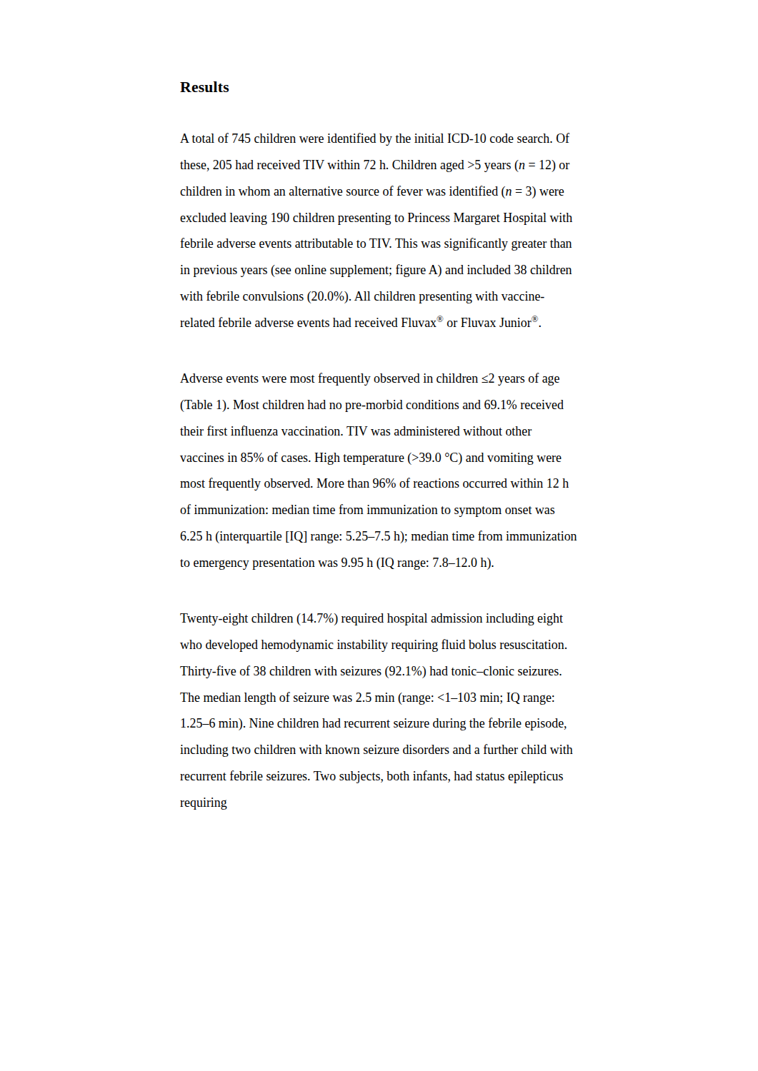Results
A total of 745 children were identified by the initial ICD-10 code search. Of these, 205 had received TIV within 72 h. Children aged >5 years (n = 12) or children in whom an alternative source of fever was identified (n = 3) were excluded leaving 190 children presenting to Princess Margaret Hospital with febrile adverse events attributable to TIV. This was significantly greater than in previous years (see online supplement; figure A) and included 38 children with febrile convulsions (20.0%). All children presenting with vaccine-related febrile adverse events had received Fluvax® or Fluvax Junior®.
Adverse events were most frequently observed in children ≤2 years of age (Table 1). Most children had no pre-morbid conditions and 69.1% received their first influenza vaccination. TIV was administered without other vaccines in 85% of cases. High temperature (>39.0 °C) and vomiting were most frequently observed. More than 96% of reactions occurred within 12 h of immunization: median time from immunization to symptom onset was 6.25 h (interquartile [IQ] range: 5.25–7.5 h); median time from immunization to emergency presentation was 9.95 h (IQ range: 7.8–12.0 h).
Twenty-eight children (14.7%) required hospital admission including eight who developed hemodynamic instability requiring fluid bolus resuscitation. Thirty-five of 38 children with seizures (92.1%) had tonic–clonic seizures. The median length of seizure was 2.5 min (range: <1–103 min; IQ range: 1.25–6 min). Nine children had recurrent seizure during the febrile episode, including two children with known seizure disorders and a further child with recurrent febrile seizures. Two subjects, both infants, had status epilepticus requiring